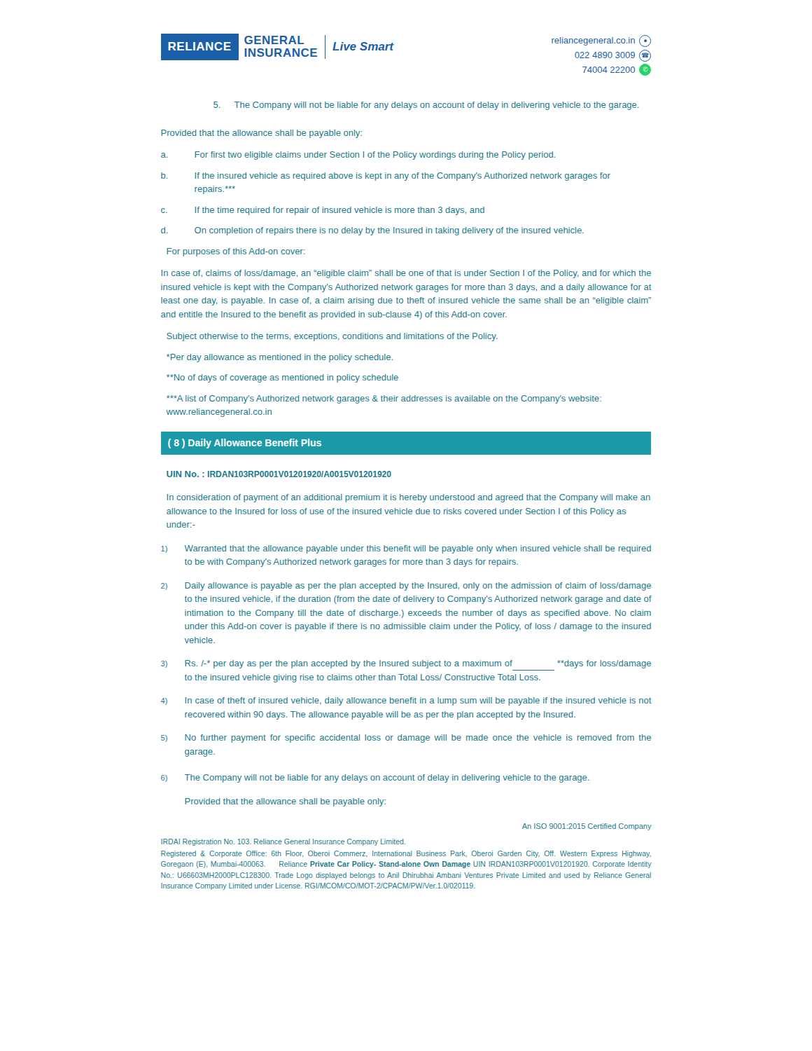RELIANCE
GENERAL
INSURANCE
Live Smart
reliancegeneral.co.in●
022 4890 3009☎
74004 22200✆
5.
The Company will not be liable for any delays on account of delay in delivering vehicle to the garage.
Provided that the allowance shall be payable only:
a.
For first two eligible claims under Section I of the Policy wordings during the Policy period.
b.
If the insured vehicle as required above is kept in any of the Company's Authorized network garages for repairs.***
c.
If the time required for repair of insured vehicle is more than 3 days, and
d.
On completion of repairs there is no delay by the Insured in taking delivery of the insured vehicle.
For purposes of this Add-on cover:
In case of, claims of loss/damage, an “eligible claim” shall be one of that is under Section I of the Policy, and for which the insured vehicle is kept with the Company's Authorized network garages for more than 3 days, and a daily allowance for at least one day, is payable. In case of, a claim arising due to theft of insured vehicle the same shall be an “eligible claim” and entitle the Insured to the benefit as provided in sub-clause 4) of this Add-on cover.
Subject otherwise to the terms, exceptions, conditions and limitations of the Policy.
*Per day allowance as mentioned in the policy schedule.
**No of days of coverage as mentioned in policy schedule
***A list of Company's Authorized network garages & their addresses is available on the Company's website: www.reliancegeneral.co.in
( 8 ) Daily Allowance Benefit Plus
UIN No. : IRDAN103RP0001V01201920/A0015V01201920
In consideration of payment of an additional premium it is hereby understood and agreed that the Company will make an allowance to the Insured for loss of use of the insured vehicle due to risks covered under Section I of this Policy as under:-
1)
Warranted that the allowance payable under this benefit will be payable only when insured vehicle shall be required to be with Company's Authorized network garages for more than 3 days for repairs.
2)
Daily allowance is payable as per the plan accepted by the Insured, only on the admission of claim of loss/damage to the insured vehicle, if the duration (from the date of delivery to Company's Authorized network garage and date of intimation to the Company till the date of discharge.) exceeds the number of days as specified above. No claim under this Add-on cover is payable if there is no admissible claim under the Policy, of loss / damage to the insured vehicle.
3)
Rs. /-* per day as per the plan accepted by the Insured subject to a maximum of **days for loss/damage to the insured vehicle giving rise to claims other than Total Loss/ Constructive Total Loss.
4)
In case of theft of insured vehicle, daily allowance benefit in a lump sum will be payable if the insured vehicle is not recovered within 90 days. The allowance payable will be as per the plan accepted by the Insured.
5)
No further payment for specific accidental loss or damage will be made once the vehicle is removed from the garage.
6)
The Company will not be liable for any delays on account of delay in delivering vehicle to the garage.
Provided that the allowance shall be payable only:
An ISO 9001:2015 Certified Company
IRDAI Registration No. 103. Reliance General Insurance Company Limited.
Registered & Corporate Office: 6th Floor, Oberoi Commerz, International Business Park, Oberoi Garden City, Off. Western Express Highway, Goregaon (E), Mumbai-400063. Reliance Private Car Policy- Stand-alone Own Damage UIN IRDAN103RP0001V01201920. Corporate Identity No.: U66603MH2000PLC128300. Trade Logo displayed belongs to Anil Dhirubhai Ambani Ventures Private Limited and used by Reliance General Insurance Company Limited under License. RGI/MCOM/CO/MOT-2/CPACM/PW/Ver.1.0/020119.